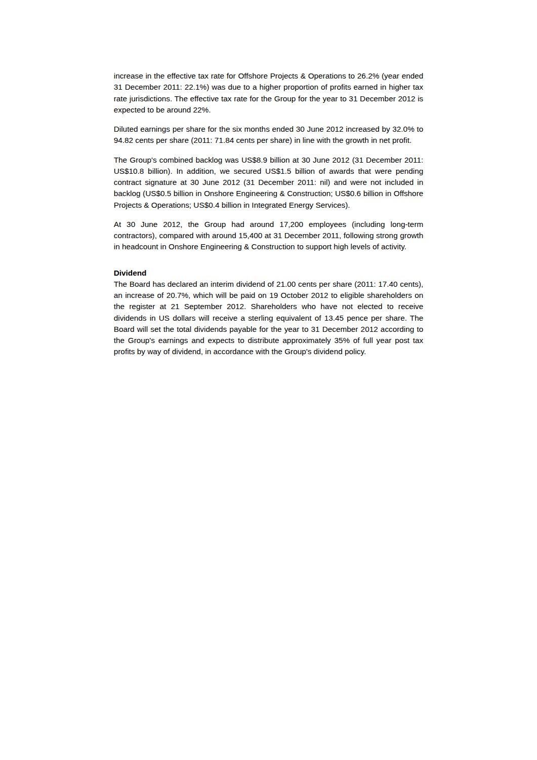increase in the effective tax rate for Offshore Projects & Operations to 26.2% (year ended 31 December 2011: 22.1%) was due to a higher proportion of profits earned in higher tax rate jurisdictions. The effective tax rate for the Group for the year to 31 December 2012 is expected to be around 22%.
Diluted earnings per share for the six months ended 30 June 2012 increased by 32.0% to 94.82 cents per share (2011: 71.84 cents per share) in line with the growth in net profit.
The Group's combined backlog was US$8.9 billion at 30 June 2012 (31 December 2011: US$10.8 billion). In addition, we secured US$1.5 billion of awards that were pending contract signature at 30 June 2012 (31 December 2011: nil) and were not included in backlog (US$0.5 billion in Onshore Engineering & Construction; US$0.6 billion in Offshore Projects & Operations; US$0.4 billion in Integrated Energy Services).
At 30 June 2012, the Group had around 17,200 employees (including long-term contractors), compared with around 15,400 at 31 December 2011, following strong growth in headcount in Onshore Engineering & Construction to support high levels of activity.
Dividend
The Board has declared an interim dividend of 21.00 cents per share (2011: 17.40 cents), an increase of 20.7%, which will be paid on 19 October 2012 to eligible shareholders on the register at 21 September 2012. Shareholders who have not elected to receive dividends in US dollars will receive a sterling equivalent of 13.45 pence per share. The Board will set the total dividends payable for the year to 31 December 2012 according to the Group's earnings and expects to distribute approximately 35% of full year post tax profits by way of dividend, in accordance with the Group's dividend policy.